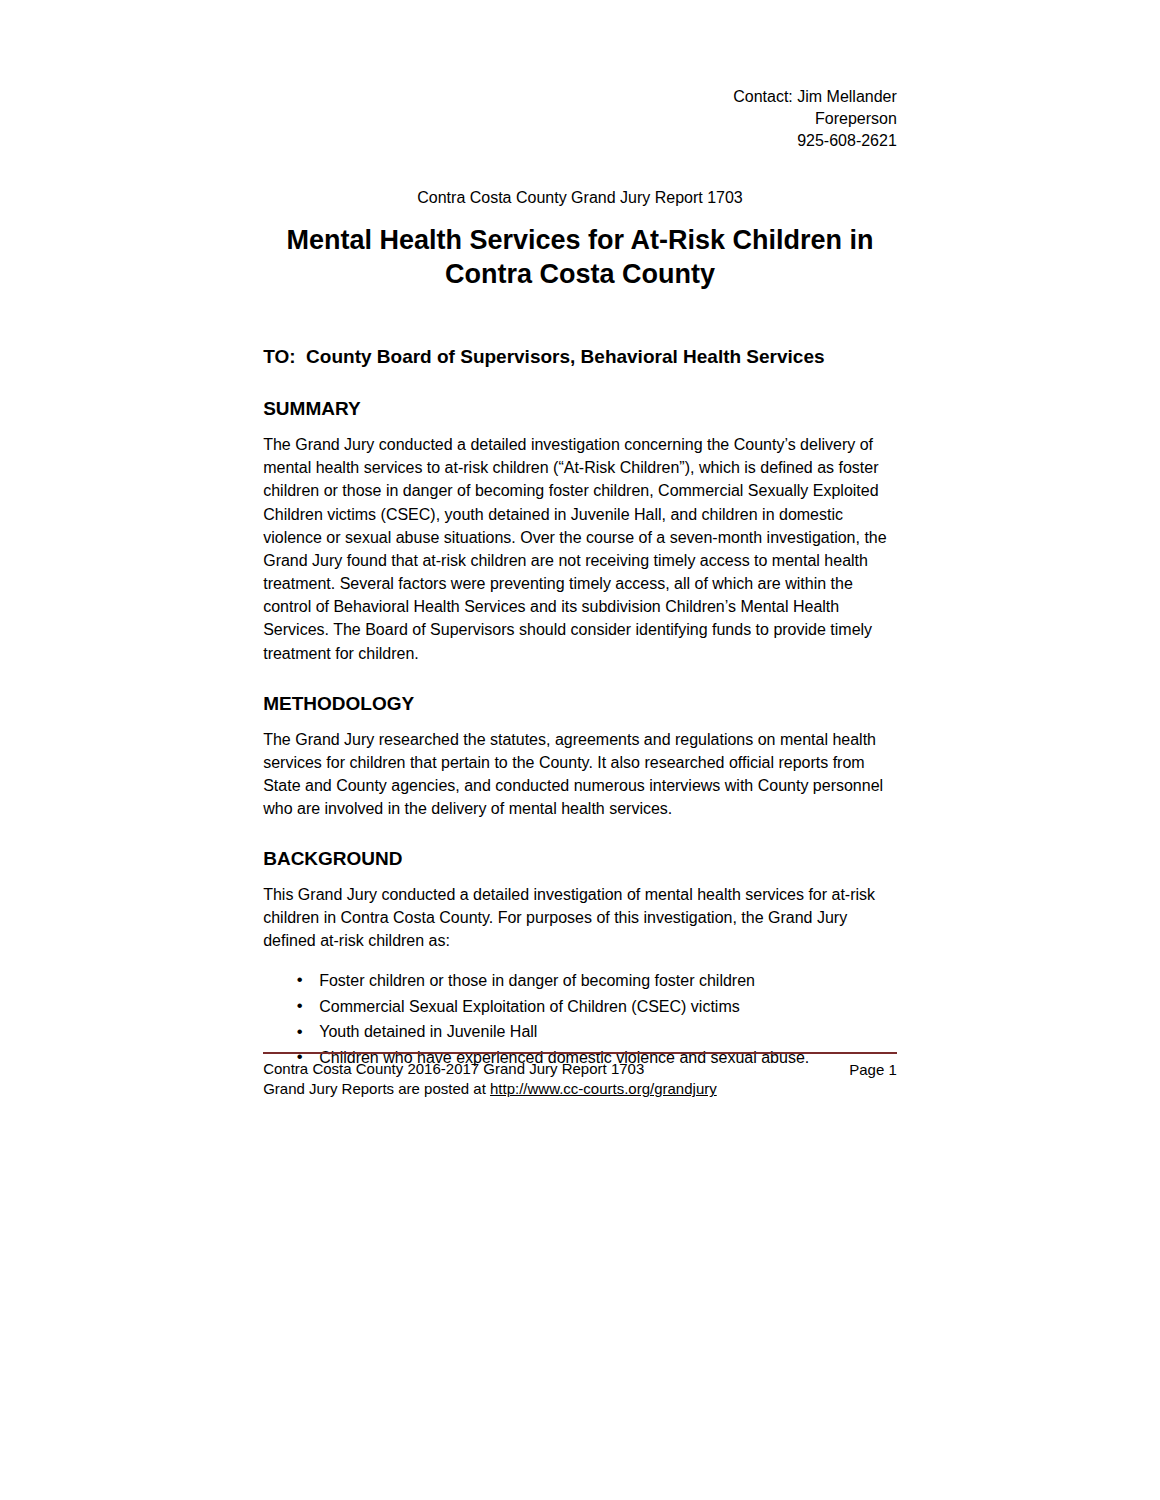Contact: Jim Mellander
Foreperson
925-608-2621
Contra Costa County Grand Jury Report 1703
Mental Health Services for At-Risk Children in Contra Costa County
TO: County Board of Supervisors, Behavioral Health Services
SUMMARY
The Grand Jury conducted a detailed investigation concerning the County’s delivery of mental health services to at-risk children (“At-Risk Children”), which is defined as foster children or those in danger of becoming foster children, Commercial Sexually Exploited Children victims (CSEC), youth detained in Juvenile Hall, and children in domestic violence or sexual abuse situations. Over the course of a seven-month investigation, the Grand Jury found that at-risk children are not receiving timely access to mental health treatment. Several factors were preventing timely access, all of which are within the control of Behavioral Health Services and its subdivision Children’s Mental Health Services. The Board of Supervisors should consider identifying funds to provide timely treatment for children.
METHODOLOGY
The Grand Jury researched the statutes, agreements and regulations on mental health services for children that pertain to the County. It also researched official reports from State and County agencies, and conducted numerous interviews with County personnel who are involved in the delivery of mental health services.
BACKGROUND
This Grand Jury conducted a detailed investigation of mental health services for at-risk children in Contra Costa County. For purposes of this investigation, the Grand Jury defined at-risk children as:
Foster children or those in danger of becoming foster children
Commercial Sexual Exploitation of Children (CSEC) victims
Youth detained in Juvenile Hall
Children who have experienced domestic violence and sexual abuse.
Contra Costa County 2016-2017 Grand Jury Report 1703
Grand Jury Reports are posted at http://www.cc-courts.org/grandjury
Page 1